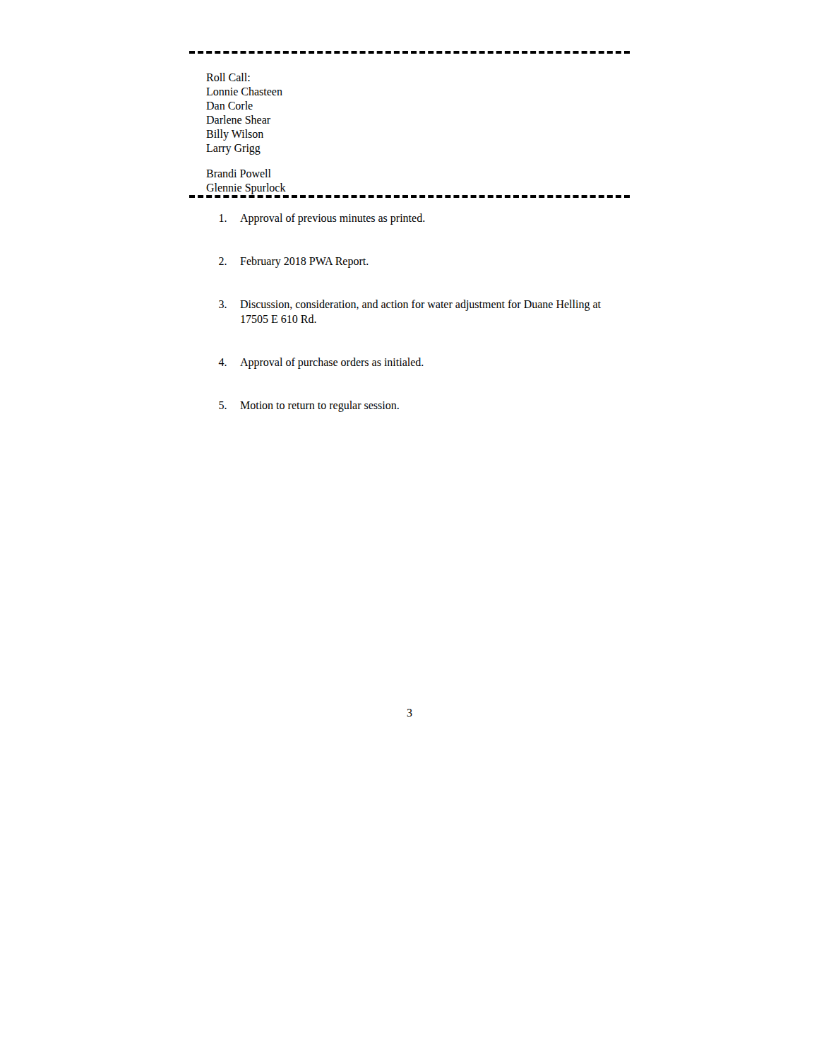Roll Call:
Lonnie Chasteen
Dan Corle
Darlene Shear
Billy Wilson
Larry Grigg
Brandi Powell
Glennie Spurlock
Approval of previous minutes as printed.
February 2018 PWA Report.
Discussion, consideration, and action for water adjustment for Duane Helling at 17505 E 610 Rd.
Approval of purchase orders as initialed.
Motion to return to regular session.
3